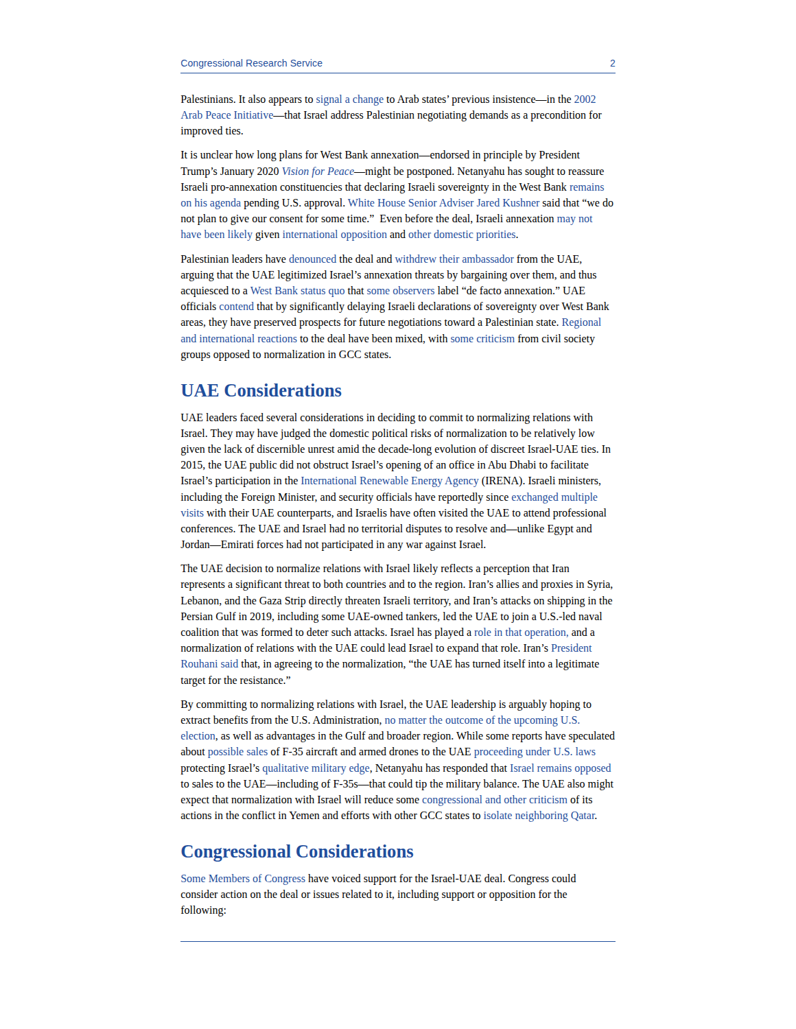Congressional Research Service 2
Palestinians. It also appears to signal a change to Arab states’ previous insistence—in the 2002 Arab Peace Initiative—that Israel address Palestinian negotiating demands as a precondition for improved ties.
It is unclear how long plans for West Bank annexation—endorsed in principle by President Trump’s January 2020 Vision for Peace—might be postponed. Netanyahu has sought to reassure Israeli pro-annexation constituencies that declaring Israeli sovereignty in the West Bank remains on his agenda pending U.S. approval. White House Senior Adviser Jared Kushner said that “we do not plan to give our consent for some time.” Even before the deal, Israeli annexation may not have been likely given international opposition and other domestic priorities.
Palestinian leaders have denounced the deal and withdrew their ambassador from the UAE, arguing that the UAE legitimized Israel’s annexation threats by bargaining over them, and thus acquiesced to a West Bank status quo that some observers label “de facto annexation.” UAE officials contend that by significantly delaying Israeli declarations of sovereignty over West Bank areas, they have preserved prospects for future negotiations toward a Palestinian state. Regional and international reactions to the deal have been mixed, with some criticism from civil society groups opposed to normalization in GCC states.
UAE Considerations
UAE leaders faced several considerations in deciding to commit to normalizing relations with Israel. They may have judged the domestic political risks of normalization to be relatively low given the lack of discernible unrest amid the decade-long evolution of discreet Israel-UAE ties. In 2015, the UAE public did not obstruct Israel’s opening of an office in Abu Dhabi to facilitate Israel’s participation in the International Renewable Energy Agency (IRENA). Israeli ministers, including the Foreign Minister, and security officials have reportedly since exchanged multiple visits with their UAE counterparts, and Israelis have often visited the UAE to attend professional conferences. The UAE and Israel had no territorial disputes to resolve and—unlike Egypt and Jordan—Emirati forces had not participated in any war against Israel.
The UAE decision to normalize relations with Israel likely reflects a perception that Iran represents a significant threat to both countries and to the region. Iran’s allies and proxies in Syria, Lebanon, and the Gaza Strip directly threaten Israeli territory, and Iran’s attacks on shipping in the Persian Gulf in 2019, including some UAE-owned tankers, led the UAE to join a U.S.-led naval coalition that was formed to deter such attacks. Israel has played a role in that operation, and a normalization of relations with the UAE could lead Israel to expand that role. Iran’s President Rouhani said that, in agreeing to the normalization, “the UAE has turned itself into a legitimate target for the resistance.”
By committing to normalizing relations with Israel, the UAE leadership is arguably hoping to extract benefits from the U.S. Administration, no matter the outcome of the upcoming U.S. election, as well as advantages in the Gulf and broader region. While some reports have speculated about possible sales of F-35 aircraft and armed drones to the UAE proceeding under U.S. laws protecting Israel’s qualitative military edge, Netanyahu has responded that Israel remains opposed to sales to the UAE—including of F-35s—that could tip the military balance. The UAE also might expect that normalization with Israel will reduce some congressional and other criticism of its actions in the conflict in Yemen and efforts with other GCC states to isolate neighboring Qatar.
Congressional Considerations
Some Members of Congress have voiced support for the Israel-UAE deal. Congress could consider action on the deal or issues related to it, including support or opposition for the following: